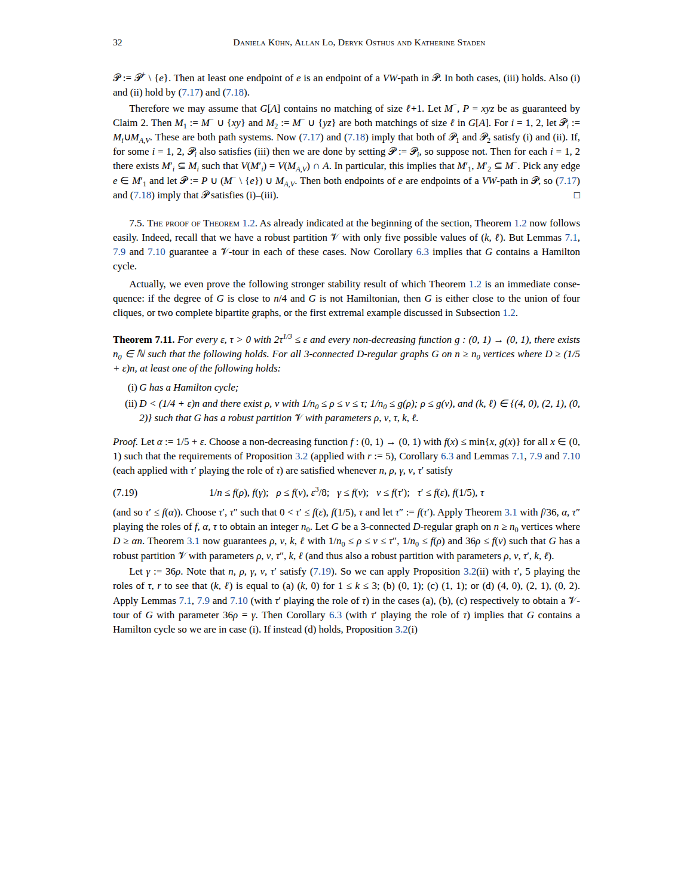32 Daniela Kühn, Allan Lo, Deryk Osthus and Katherine Staden
𝒫 := 𝒫+ \ {e}. Then at least one endpoint of e is an endpoint of a VW-path in 𝒫. In both cases, (iii) holds. Also (i) and (ii) hold by (7.17) and (7.18).
Therefore we may assume that G[A] contains no matching of size ℓ+1. Let M−, P = xyz be as guaranteed by Claim 2. Then M1 := M− ∪ {xy} and M2 := M− ∪ {yz} are both matchings of size ℓ in G[A]. For i = 1, 2, let 𝒫i := Mi∪MA,V. These are both path systems. Now (7.17) and (7.18) imply that both of 𝒫1 and 𝒫2 satisfy (i) and (ii). If, for some i = 1, 2, 𝒫i also satisfies (iii) then we are done by setting 𝒫 := 𝒫i, so suppose not. Then for each i = 1, 2 there exists M′i ⊆ Mi such that V(M′i) = V(MA,V) ∩ A. In particular, this implies that M′1, M′2 ⊆ M−. Pick any edge e ∈ M′1 and let 𝒫 := P ∪ (M− \ {e}) ∪ MA,V. Then both endpoints of e are endpoints of a VW-path in 𝒫, so (7.17) and (7.18) imply that 𝒫 satisfies (i)–(iii). □
7.5. The proof of Theorem 1.2. As already indicated at the beginning of the section, Theorem 1.2 now follows easily. Indeed, recall that we have a robust partition 𝒱 with only five possible values of (k, ℓ). But Lemmas 7.1, 7.9 and 7.10 guarantee a 𝒱-tour in each of these cases. Now Corollary 6.3 implies that G contains a Hamilton cycle.
Actually, we even prove the following stronger stability result of which Theorem 1.2 is an immediate consequence: if the degree of G is close to n/4 and G is not Hamiltonian, then G is either close to the union of four cliques, or two complete bipartite graphs, or the first extremal example discussed in Subsection 1.2.
Theorem 7.11. For every ε, τ > 0 with 2τ1/3 ≤ ε and every non-decreasing function g : (0, 1) → (0, 1), there exists n0 ∈ ℕ such that the following holds. For all 3-connected D-regular graphs G on n ≥ n0 vertices where D ≥ (1/5 + ε)n, at least one of the following holds:
(i) G has a Hamilton cycle;
(ii) D < (1/4 + ε)n and there exist ρ, ν with 1/n0 ≤ ρ ≤ ν ≤ τ; 1/n0 ≤ g(ρ); ρ ≤ g(ν), and (k, ℓ) ∈ {(4, 0), (2, 1), (0, 2)} such that G has a robust partition 𝒱 with parameters ρ, ν, τ, k, ℓ.
Proof. Let α := 1/5 + ε. Choose a non-decreasing function f : (0, 1) → (0, 1) with f(x) ≤ min{x, g(x)} for all x ∈ (0, 1) such that the requirements of Proposition 3.2 (applied with r := 5), Corollary 6.3 and Lemmas 7.1, 7.9 and 7.10 (each applied with τ′ playing the role of τ) are satisfied whenever n, ρ, γ, ν, τ′ satisfy
(7.19) 1/n ≤ f(ρ), f(γ); ρ ≤ f(ν), ε3/8; γ ≤ f(ν); ν ≤ f(τ′); τ′ ≤ f(ε), f(1/5), τ
(and so τ′ ≤ f(α)). Choose τ′, τ″ such that 0 < τ′ ≤ f(ε), f(1/5), τ and let τ″ := f(τ′). Apply Theorem 3.1 with f/36, α, τ″ playing the roles of f, α, τ to obtain an integer n0. Let G be a 3-connected D-regular graph on n ≥ n0 vertices where D ≥ αn. Theorem 3.1 now guarantees ρ, ν, k, ℓ with 1/n0 ≤ ρ ≤ ν ≤ τ″, 1/n0 ≤ f(ρ) and 36ρ ≤ f(ν) such that G has a robust partition 𝒱 with parameters ρ, ν, τ″, k, ℓ (and thus also a robust partition with parameters ρ, ν, τ′, k, ℓ).
Let γ := 36ρ. Note that n, ρ, γ, ν, τ′ satisfy (7.19). So we can apply Proposition 3.2(ii) with τ′, 5 playing the roles of τ, r to see that (k, ℓ) is equal to (a) (k, 0) for 1 ≤ k ≤ 3; (b) (0, 1); (c) (1, 1); or (d) (4, 0), (2, 1), (0, 2). Apply Lemmas 7.1, 7.9 and 7.10 (with τ′ playing the role of τ) in the cases (a), (b), (c) respectively to obtain a 𝒱-tour of G with parameter 36ρ = γ. Then Corollary 6.3 (with τ′ playing the role of τ) implies that G contains a Hamilton cycle so we are in case (i). If instead (d) holds, Proposition 3.2(i)